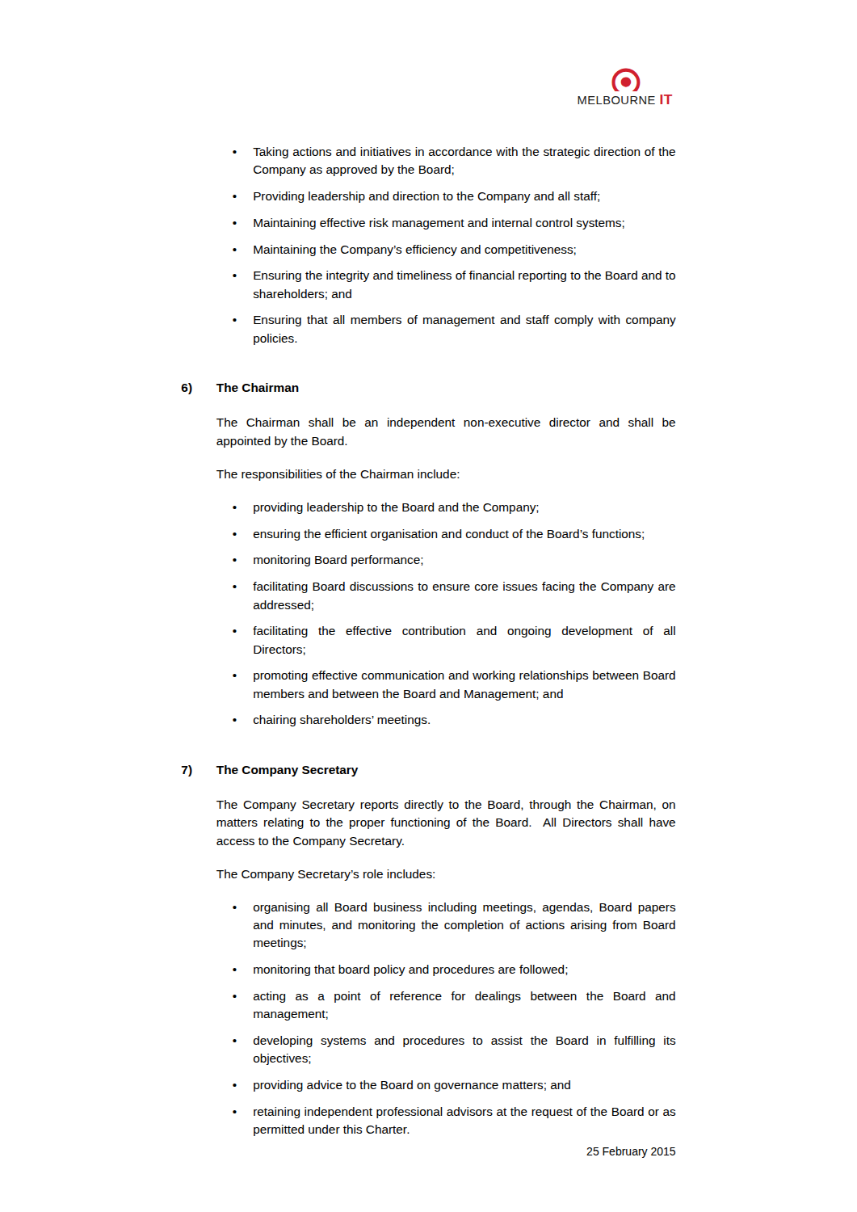⦿ MELBOURNE IT
Taking actions and initiatives in accordance with the strategic direction of the Company as approved by the Board;
Providing leadership and direction to the Company and all staff;
Maintaining effective risk management and internal control systems;
Maintaining the Company’s efficiency and competitiveness;
Ensuring the integrity and timeliness of financial reporting to the Board and to shareholders; and
Ensuring that all members of management and staff comply with company policies.
6)
The Chairman
The Chairman shall be an independent non-executive director and shall be appointed by the Board.
The responsibilities of the Chairman include:
providing leadership to the Board and the Company;
ensuring the efficient organisation and conduct of the Board’s functions;
monitoring Board performance;
facilitating Board discussions to ensure core issues facing the Company are addressed;
facilitating the effective contribution and ongoing development of all Directors;
promoting effective communication and working relationships between Board members and between the Board and Management; and
chairing shareholders’ meetings.
7)
The Company Secretary
The Company Secretary reports directly to the Board, through the Chairman, on matters relating to the proper functioning of the Board. All Directors shall have access to the Company Secretary.
The Company Secretary’s role includes:
organising all Board business including meetings, agendas, Board papers and minutes, and monitoring the completion of actions arising from Board meetings;
monitoring that board policy and procedures are followed;
acting as a point of reference for dealings between the Board and management;
developing systems and procedures to assist the Board in fulfilling its objectives;
providing advice to the Board on governance matters; and
retaining independent professional advisors at the request of the Board or as permitted under this Charter.
25 February 2015